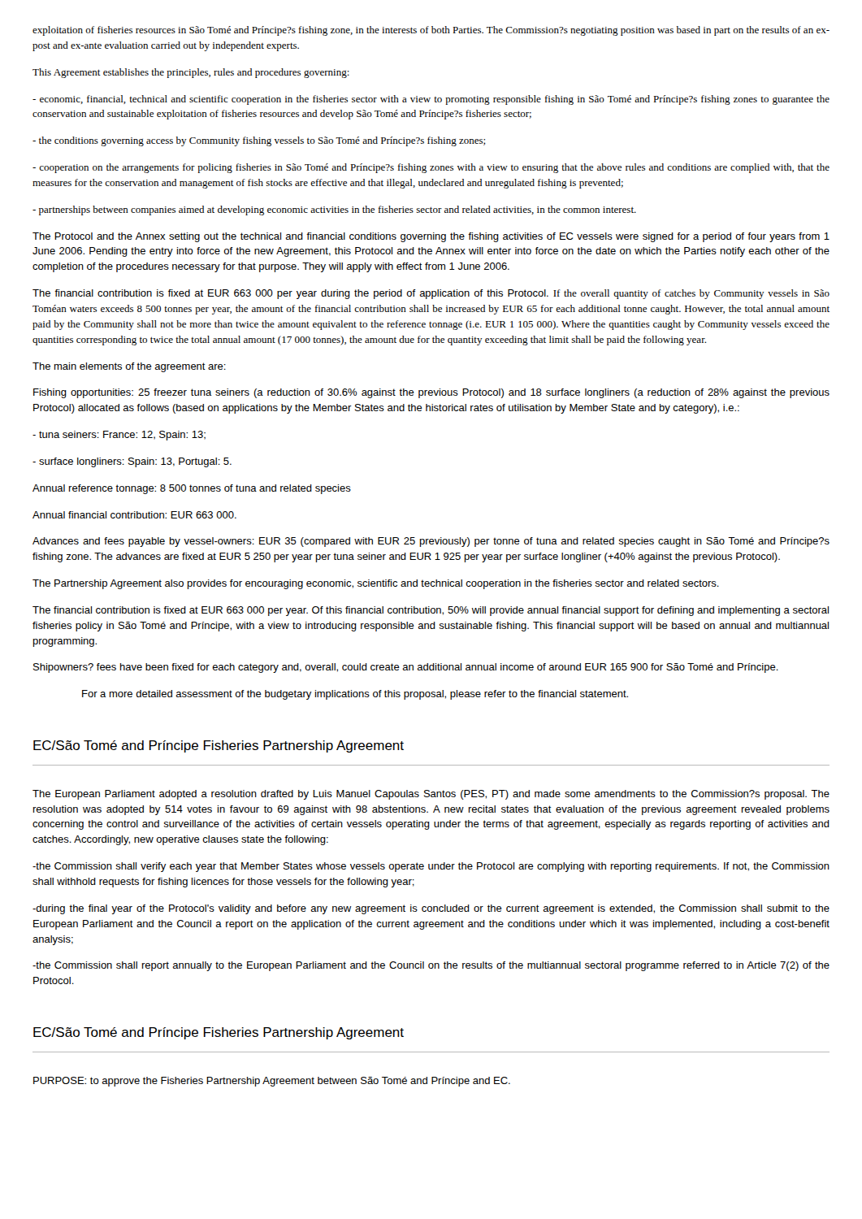exploitation of fisheries resources in São Tomé and Príncipe?s fishing zone, in the interests of both Parties. The Commission?s negotiating position was based in part on the results of an ex-post and ex-ante evaluation carried out by independent experts.
This Agreement establishes the principles, rules and procedures governing:
- economic, financial, technical and scientific cooperation in the fisheries sector with a view to promoting responsible fishing in São Tomé and Príncipe?s fishing zones to guarantee the conservation and sustainable exploitation of fisheries resources and develop São Tomé and Príncipe?s fisheries sector;
- the conditions governing access by Community fishing vessels to São Tomé and Príncipe?s fishing zones;
- cooperation on the arrangements for policing fisheries in São Tomé and Príncipe?s fishing zones with a view to ensuring that the above rules and conditions are complied with, that the measures for the conservation and management of fish stocks are effective and that illegal, undeclared and unregulated fishing is prevented;
- partnerships between companies aimed at developing economic activities in the fisheries sector and related activities, in the common interest.
The Protocol and the Annex setting out the technical and financial conditions governing the fishing activities of EC vessels were signed for a period of four years from 1 June 2006. Pending the entry into force of the new Agreement, this Protocol and the Annex will enter into force on the date on which the Parties notify each other of the completion of the procedures necessary for that purpose. They will apply with effect from 1 June 2006.
The financial contribution is fixed at EUR 663 000 per year during the period of application of this Protocol. If the overall quantity of catches by Community vessels in São Toméan waters exceeds 8 500 tonnes per year, the amount of the financial contribution shall be increased by EUR 65 for each additional tonne caught. However, the total annual amount paid by the Community shall not be more than twice the amount equivalent to the reference tonnage (i.e. EUR 1 105 000). Where the quantities caught by Community vessels exceed the quantities corresponding to twice the total annual amount (17 000 tonnes), the amount due for the quantity exceeding that limit shall be paid the following year.
The main elements of the agreement are:
Fishing opportunities: 25 freezer tuna seiners (a reduction of 30.6% against the previous Protocol) and 18 surface longliners (a reduction of 28% against the previous Protocol) allocated as follows (based on applications by the Member States and the historical rates of utilisation by Member State and by category), i.e.:
- tuna seiners: France: 12, Spain: 13;
- surface longliners: Spain: 13, Portugal: 5.
Annual reference tonnage: 8 500 tonnes of tuna and related species
Annual financial contribution: EUR 663 000.
Advances and fees payable by vessel-owners: EUR 35 (compared with EUR 25 previously) per tonne of tuna and related species caught in São Tomé and Príncipe?s fishing zone. The advances are fixed at EUR 5 250 per year per tuna seiner and EUR 1 925 per year per surface longliner (+40% against the previous Protocol).
The Partnership Agreement also provides for encouraging economic, scientific and technical cooperation in the fisheries sector and related sectors.
The financial contribution is fixed at EUR 663 000 per year. Of this financial contribution, 50% will provide annual financial support for defining and implementing a sectoral fisheries policy in São Tomé and Príncipe, with a view to introducing responsible and sustainable fishing. This financial support will be based on annual and multiannual programming.
Shipowners? fees have been fixed for each category and, overall, could create an additional annual income of around EUR 165 900 for São Tomé and Príncipe.
For a more detailed assessment of the budgetary implications of this proposal, please refer to the financial statement.
EC/São Tomé and Príncipe Fisheries Partnership Agreement
The European Parliament adopted a resolution drafted by Luis Manuel Capoulas Santos (PES, PT) and made some amendments to the Commission?s proposal. The resolution was adopted by 514 votes in favour to 69 against with 98 abstentions. A new recital states that evaluation of the previous agreement revealed problems concerning the control and surveillance of the activities of certain vessels operating under the terms of that agreement, especially as regards reporting of activities and catches. Accordingly, new operative clauses state the following:
-the Commission shall verify each year that Member States whose vessels operate under the Protocol are complying with reporting requirements. If not, the Commission shall withhold requests for fishing licences for those vessels for the following year;
-during the final year of the Protocol's validity and before any new agreement is concluded or the current agreement is extended, the Commission shall submit to the European Parliament and the Council a report on the application of the current agreement and the conditions under which it was implemented, including a cost-benefit analysis;
-the Commission shall report annually to the European Parliament and the Council on the results of the multiannual sectoral programme referred to in Article 7(2) of the Protocol.
EC/São Tomé and Príncipe Fisheries Partnership Agreement
PURPOSE: to approve the Fisheries Partnership Agreement between São Tomé and Príncipe and EC.